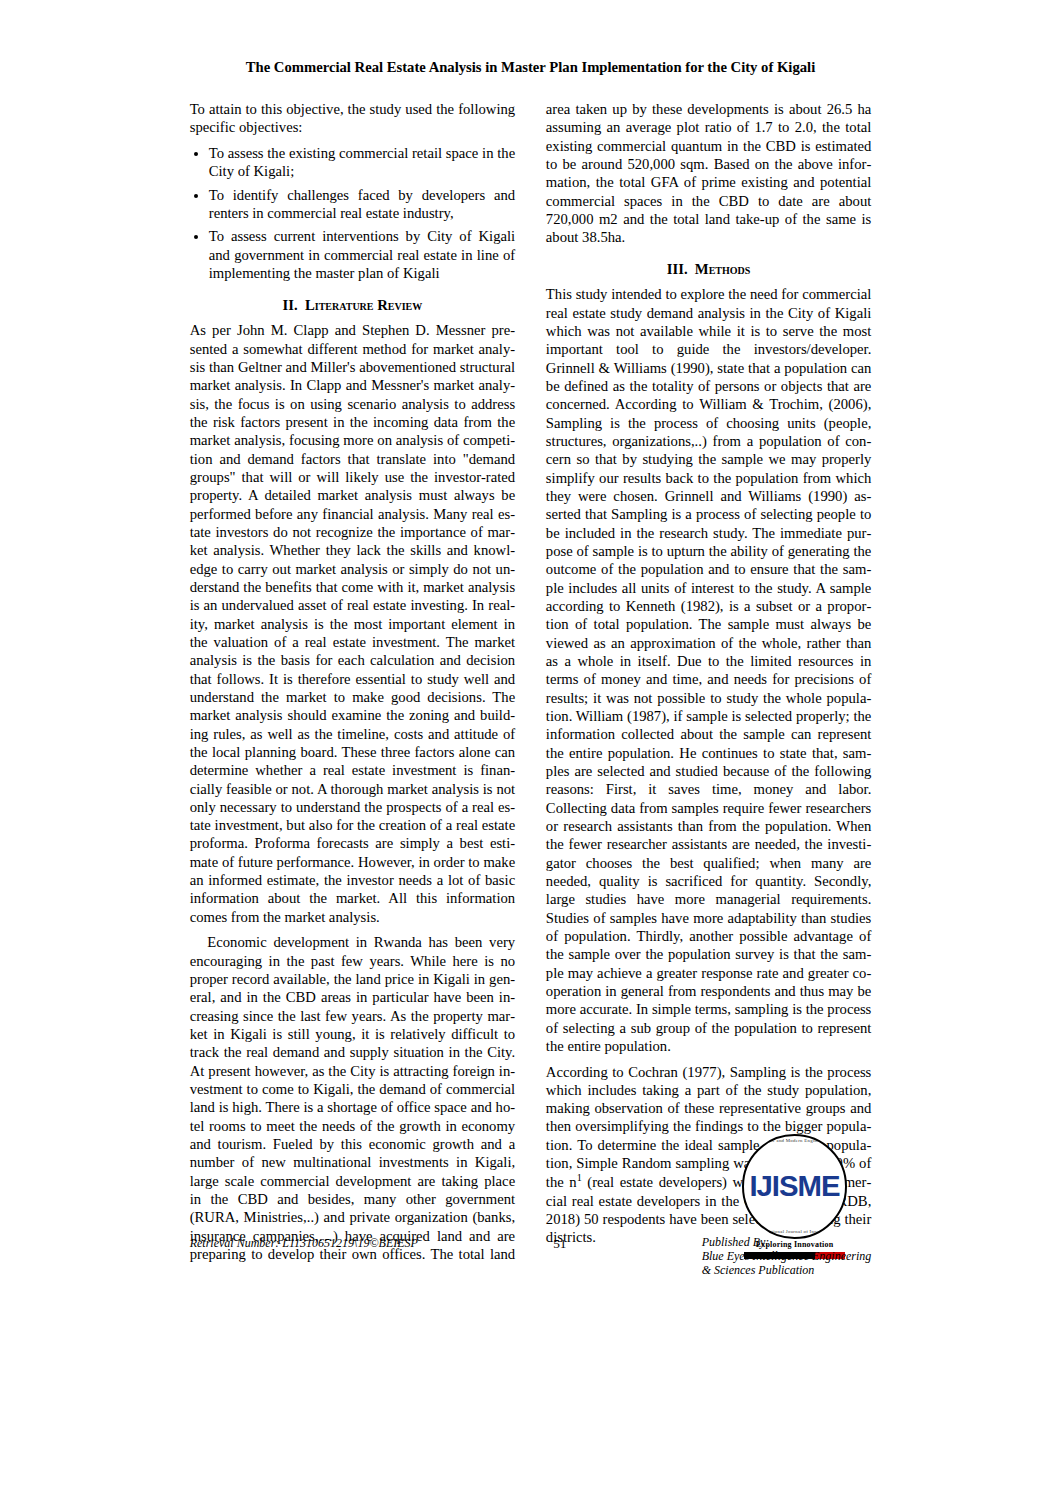The Commercial Real Estate Analysis in Master Plan Implementation for the City of Kigali
To attain to this objective, the study used the following specific objectives:
To assess the existing commercial retail space in the City of Kigali;
To identify challenges faced by developers and renters in commercial real estate industry,
To assess current interventions by City of Kigali and government in commercial real estate in line of implementing the master plan of Kigali
II. Literature Review
As per John M. Clapp and Stephen D. Messner presented a somewhat different method for market analysis than Geltner and Miller's abovementioned structural market analysis. In Clapp and Messner's market analysis, the focus is on using scenario analysis to address the risk factors present in the incoming data from the market analysis, focusing more on analysis of competition and demand factors that translate into "demand groups" that will or will likely use the investor-rated property. A detailed market analysis must always be performed before any financial analysis. Many real estate investors do not recognize the importance of market analysis. Whether they lack the skills and knowledge to carry out market analysis or simply do not understand the benefits that come with it, market analysis is an undervalued asset of real estate investing. In reality, market analysis is the most important element in the valuation of a real estate investment. The market analysis is the basis for each calculation and decision that follows. It is therefore essential to study well and understand the market to make good decisions. The market analysis should examine the zoning and building rules, as well as the timeline, costs and attitude of the local planning board. These three factors alone can determine whether a real estate investment is financially feasible or not. A thorough market analysis is not only necessary to understand the prospects of a real estate investment, but also for the creation of a real estate proforma. Proforma forecasts are simply a best estimate of future performance. However, in order to make an informed estimate, the investor needs a lot of basic information about the market. All this information comes from the market analysis.
Economic development in Rwanda has been very encouraging in the past few years. While here is no proper record available, the land price in Kigali in general, and in the CBD areas in particular have been increasing since the last few years. As the property market in Kigali is still young, it is relatively difficult to track the real demand and supply situation in the City. At present however, as the City is attracting foreign investment to come to Kigali, the demand of commercial land is high. There is a shortage of office space and hotel rooms to meet the needs of the growth in economy and tourism. Fueled by this economic growth and a number of new multinational investments in Kigali, large scale commercial development are taking place in the CBD and besides, many other government (RURA, Ministries,..) and private organization (banks, insurance campanies,…) have acquired land and are preparing to develop their own offices. The total land area taken up by these developments is about 26.5 ha assuming an average plot ratio of 1.7 to 2.0, the total existing commercial quantum in the CBD is estimated to be around 520,000 sqm. Based on the above information, the total GFA of prime existing and potential commercial spaces in the CBD to date are about 720,000 m2 and the total land take-up of the same is about 38.5ha.
III. Methods
This study intended to explore the need for commercial real estate study demand analysis in the City of Kigali which was not available while it is to serve the most important tool to guide the investors/developer. Grinnell & Williams (1990), state that a population can be defined as the totality of persons or objects that are concerned. According to William & Trochim, (2006), Sampling is the process of choosing units (people, structures, organizations,..) from a population of concern so that by studying the sample we may properly simplify our results back to the population from which they were chosen. Grinnell and Williams (1990) asserted that Sampling is a process of selecting people to be included in the research study. The immediate purpose of sample is to upturn the ability of generating the outcome of the population and to ensure that the sample includes all units of interest to the study. A sample according to Kenneth (1982), is a subset or a proportion of total population. The sample must always be viewed as an approximation of the whole, rather than as a whole in itself. Due to the limited resources in terms of money and time, and needs for precisions of results; it was not possible to study the whole population. William (1987), if sample is selected properly; the information collected about the sample can represent the entire population. He continues to state that, samples are selected and studied because of the following reasons: First, it saves time, money and labor. Collecting data from samples require fewer researchers or research assistants than from the population. When the fewer researcher assistants are needed, the investigator chooses the best qualified; when many are needed, quality is sacrificed for quantity. Secondly, large studies have more managerial requirements. Studies of samples have more adaptability than studies of population. Thirdly, another possible advantage of the sample over the population survey is that the sample may achieve a greater response rate and greater cooperation in general from respondents and thus may be more accurate. In simple terms, sampling is the process of selecting a sub group of the population to represent the entire population.
According to Cochran (1977), Sampling is the process which includes taking a part of the study population, making observation of these representative groups and then oversimplifying the findings to the bigger population. To determine the ideal sample size for a population, Simple Random sampling was used to get 10% of the n1 (real estate developers) where in 500 commercial real estate developers in the City of Kigali (RDB, 2018) 50 respodents have been selected following their districts.
Science and Modern Engineering
IJISME
International Journal of Innovative
Exploring Innovation
Retrieval Number: L11310651219\19©BEIESP
Published By:
Blue Eyes Intelligence Engineering
& Sciences Publication
51